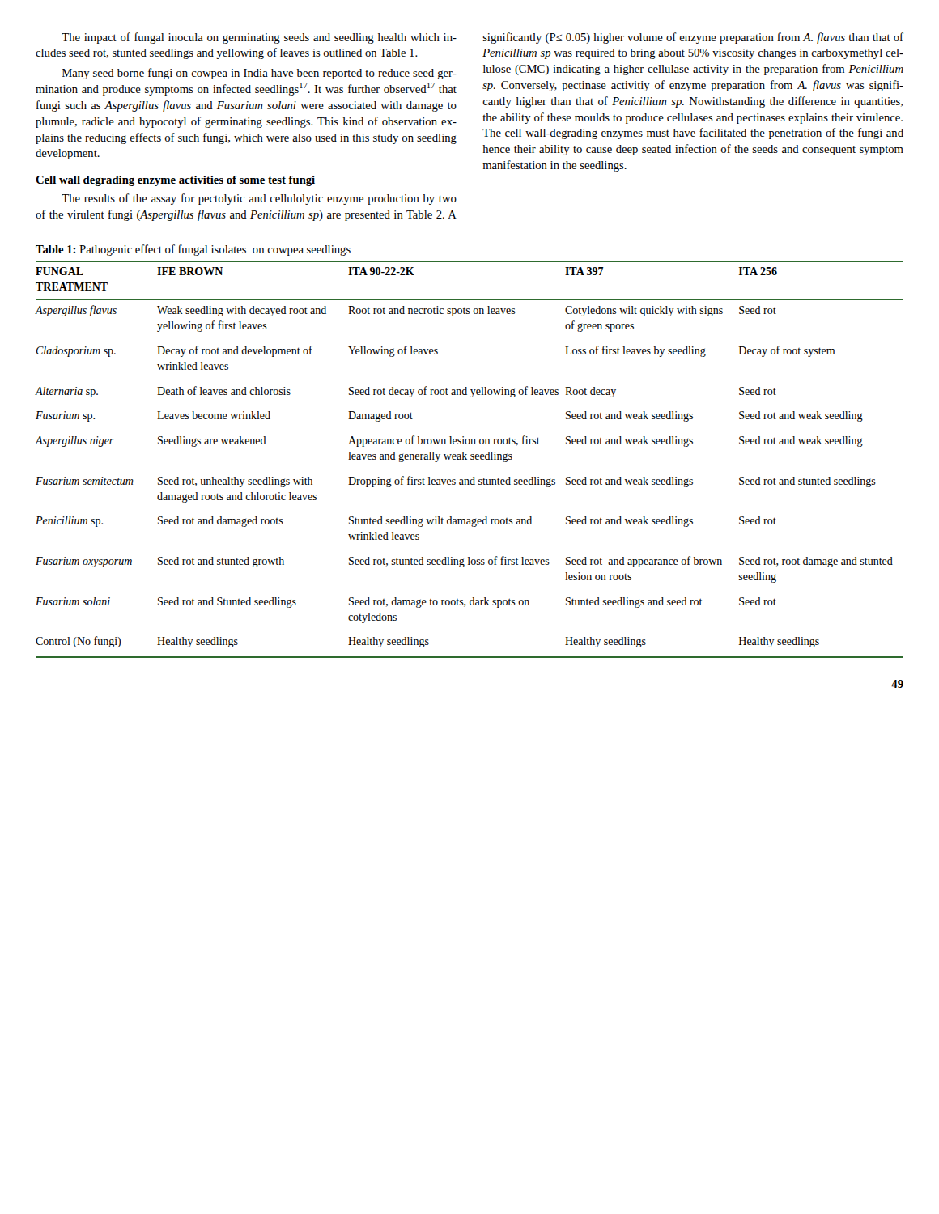The impact of fungal inocula on germinating seeds and seedling health which includes seed rot, stunted seedlings and yellowing of leaves is outlined on Table 1.
Many seed borne fungi on cowpea in India have been reported to reduce seed germination and produce symptoms on infected seedlings17. It was further observed17 that fungi such as Aspergillus flavus and Fusarium solani were associated with damage to plumule, radicle and hypocotyl of germinating seedlings. This kind of observation explains the reducing effects of such fungi, which were also used in this study on seedling development.
Cell wall degrading enzyme activities of some test fungi
The results of the assay for pectolytic and cellulolytic enzyme production by two of the virulent fungi (Aspergillus flavus and Penicillium sp) are presented in Table 2. A significantly (P≤ 0.05) higher volume of enzyme preparation from A. flavus than that of Penicillium sp was required to bring about 50% viscosity changes in carboxymethyl cellulose (CMC) indicating a higher cellulase activity in the preparation from Penicillium sp. Conversely, pectinase activitiy of enzyme preparation from A. flavus was significantly higher than that of Penicillium sp. Nowithstanding the difference in quantities, the ability of these moulds to produce cellulases and pectinases explains their virulence. The cell wall-degrading enzymes must have facilitated the penetration of the fungi and hence their ability to cause deep seated infection of the seeds and consequent symptom manifestation in the seedlings.
Table 1: Pathogenic effect of fungal isolates on cowpea seedlings
| FUNGAL TREATMENT | IFE BROWN | ITA 90-22-2K | ITA 397 | ITA 256 |
| --- | --- | --- | --- | --- |
| Aspergillus flavus | Weak seedling with decayed root and yellowing of first leaves | Root rot and necrotic spots on leaves | Cotyledons wilt quickly with signs of green spores | Seed rot |
| Cladosporium sp. | Decay of root and development of wrinkled leaves | Yellowing of leaves | Loss of first leaves by seedling | Decay of root system |
| Alternaria sp. | Death of leaves and chlorosis | Seed rot decay of root and yellowing of leaves | Root decay | Seed rot |
| Fusarium sp. | Leaves become wrinkled | Damaged root | Seed rot and weak seedlings | Seed rot and weak seedling |
| Aspergillus niger | Seedlings are weakened | Appearance of brown lesion on roots, first leaves and generally weak seedlings | Seed rot and weak seedlings | Seed rot and weak seedling |
| Fusarium semitectum | Seed rot, unhealthy seedlings with damaged roots and chlorotic leaves | Dropping of first leaves and stunted seedlings | Seed rot and weak seedlings | Seed rot and stunted seedlings |
| Penicillium sp. | Seed rot and damaged roots | Stunted seedling wilt damaged roots and wrinkled leaves | Seed rot and weak seedlings | Seed rot |
| Fusarium oxysporum | Seed rot and stunted growth | Seed rot, stunted seedling loss of first leaves | Seed rot and appearance of brown lesion on roots | Seed rot, root damage and stunted seedling |
| Fusarium solani | Seed rot and Stunted seedlings | Seed rot, damage to roots, dark spots on cotyledons | Stunted seedlings and seed rot | Seed rot |
| Control (No fungi) | Healthy seedlings | Healthy seedlings | Healthy seedlings | Healthy seedlings |
49